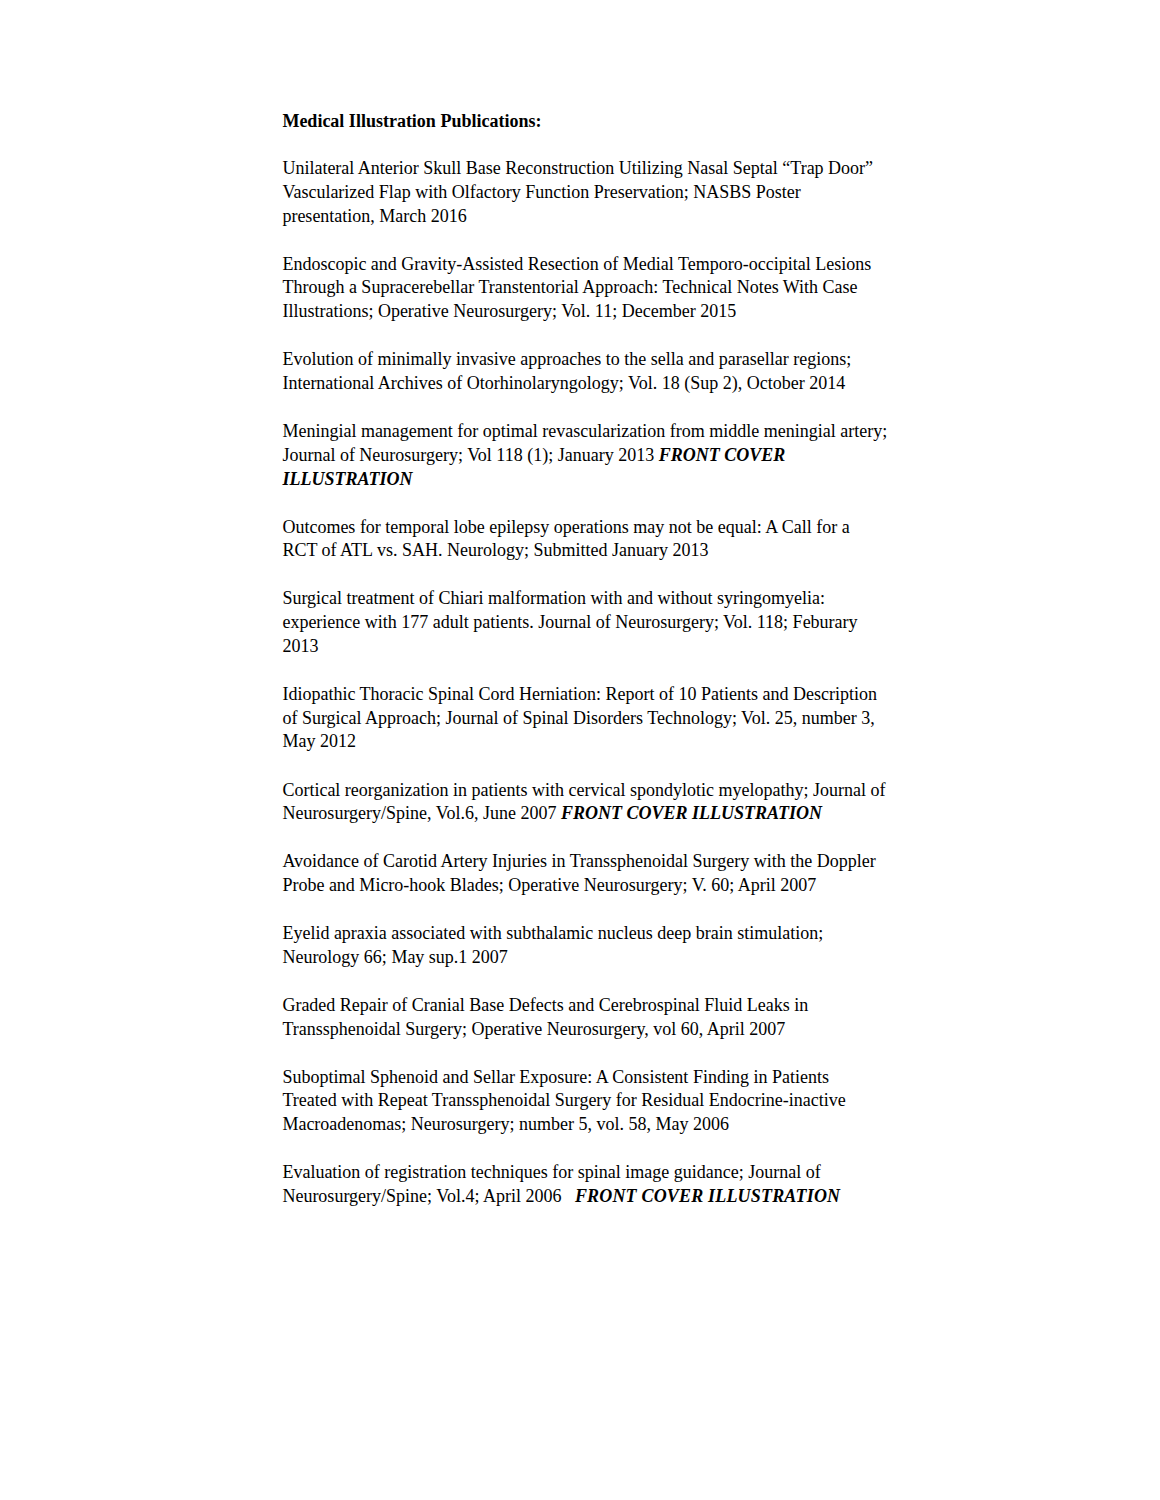Medical Illustration Publications:
Unilateral Anterior Skull Base Reconstruction Utilizing Nasal Septal “Trap Door” Vascularized Flap with Olfactory Function Preservation; NASBS Poster presentation, March 2016
Endoscopic and Gravity-Assisted Resection of Medial Temporo-occipital Lesions Through a Supracerebellar Transtentorial Approach: Technical Notes With Case Illustrations; Operative Neurosurgery; Vol. 11; December 2015
Evolution of minimally invasive approaches to the sella and parasellar regions; International Archives of Otorhinolaryngology; Vol. 18 (Sup 2), October 2014
Meningial management for optimal revascularization from middle meningial artery; Journal of Neurosurgery; Vol 118 (1); January 2013 FRONT COVER ILLUSTRATION
Outcomes for temporal lobe epilepsy operations may not be equal: A Call for a RCT of ATL vs. SAH. Neurology; Submitted January 2013
Surgical treatment of Chiari malformation with and without syringomyelia: experience with 177 adult patients. Journal of Neurosurgery; Vol. 118; Feburary 2013
Idiopathic Thoracic Spinal Cord Herniation: Report of 10 Patients and Description of Surgical Approach; Journal of Spinal Disorders Technology; Vol. 25, number 3, May 2012
Cortical reorganization in patients with cervical spondylotic myelopathy; Journal of Neurosurgery/Spine, Vol.6, June 2007 FRONT COVER ILLUSTRATION
Avoidance of Carotid Artery Injuries in Transsphenoidal Surgery with the Doppler Probe and Micro-hook Blades; Operative Neurosurgery; V. 60; April 2007
Eyelid apraxia associated with subthalamic nucleus deep brain stimulation; Neurology 66; May sup.1 2007
Graded Repair of Cranial Base Defects and Cerebrospinal Fluid Leaks in Transsphenoidal Surgery; Operative Neurosurgery, vol 60, April 2007
Suboptimal Sphenoid and Sellar Exposure: A Consistent Finding in Patients Treated with Repeat Transsphenoidal Surgery for Residual Endocrine-inactive Macroadenomas; Neurosurgery; number 5, vol. 58, May 2006
Evaluation of registration techniques for spinal image guidance; Journal of Neurosurgery/Spine; Vol.4; April 2006 FRONT COVER ILLUSTRATION